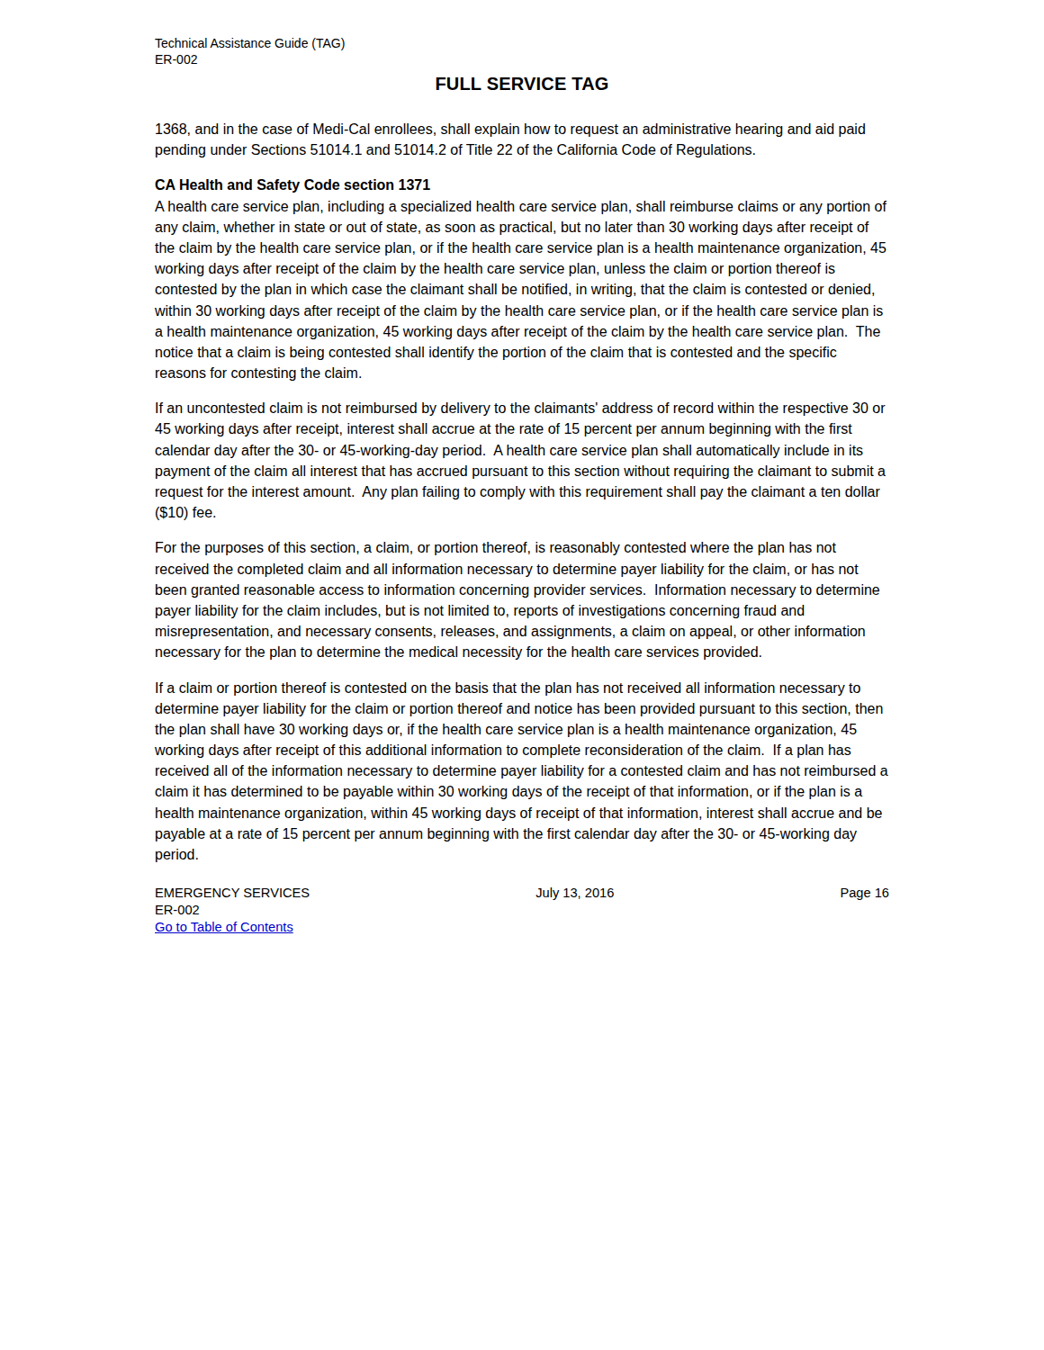Technical Assistance Guide (TAG)
ER-002
FULL SERVICE TAG
1368, and in the case of Medi-Cal enrollees, shall explain how to request an administrative hearing and aid paid pending under Sections 51014.1 and 51014.2 of Title 22 of the California Code of Regulations.
CA Health and Safety Code section 1371
A health care service plan, including a specialized health care service plan, shall reimburse claims or any portion of any claim, whether in state or out of state, as soon as practical, but no later than 30 working days after receipt of the claim by the health care service plan, or if the health care service plan is a health maintenance organization, 45 working days after receipt of the claim by the health care service plan, unless the claim or portion thereof is contested by the plan in which case the claimant shall be notified, in writing, that the claim is contested or denied, within 30 working days after receipt of the claim by the health care service plan, or if the health care service plan is a health maintenance organization, 45 working days after receipt of the claim by the health care service plan. The notice that a claim is being contested shall identify the portion of the claim that is contested and the specific reasons for contesting the claim.
If an uncontested claim is not reimbursed by delivery to the claimants' address of record within the respective 30 or 45 working days after receipt, interest shall accrue at the rate of 15 percent per annum beginning with the first calendar day after the 30- or 45-working-day period. A health care service plan shall automatically include in its payment of the claim all interest that has accrued pursuant to this section without requiring the claimant to submit a request for the interest amount. Any plan failing to comply with this requirement shall pay the claimant a ten dollar ($10) fee.
For the purposes of this section, a claim, or portion thereof, is reasonably contested where the plan has not received the completed claim and all information necessary to determine payer liability for the claim, or has not been granted reasonable access to information concerning provider services. Information necessary to determine payer liability for the claim includes, but is not limited to, reports of investigations concerning fraud and misrepresentation, and necessary consents, releases, and assignments, a claim on appeal, or other information necessary for the plan to determine the medical necessity for the health care services provided.
If a claim or portion thereof is contested on the basis that the plan has not received all information necessary to determine payer liability for the claim or portion thereof and notice has been provided pursuant to this section, then the plan shall have 30 working days or, if the health care service plan is a health maintenance organization, 45 working days after receipt of this additional information to complete reconsideration of the claim. If a plan has received all of the information necessary to determine payer liability for a contested claim and has not reimbursed a claim it has determined to be payable within 30 working days of the receipt of that information, or if the plan is a health maintenance organization, within 45 working days of receipt of that information, interest shall accrue and be payable at a rate of 15 percent per annum beginning with the first calendar day after the 30- or 45-working day period.
EMERGENCY SERVICES July 13, 2016 Page 16
ER-002
Go to Table of Contents